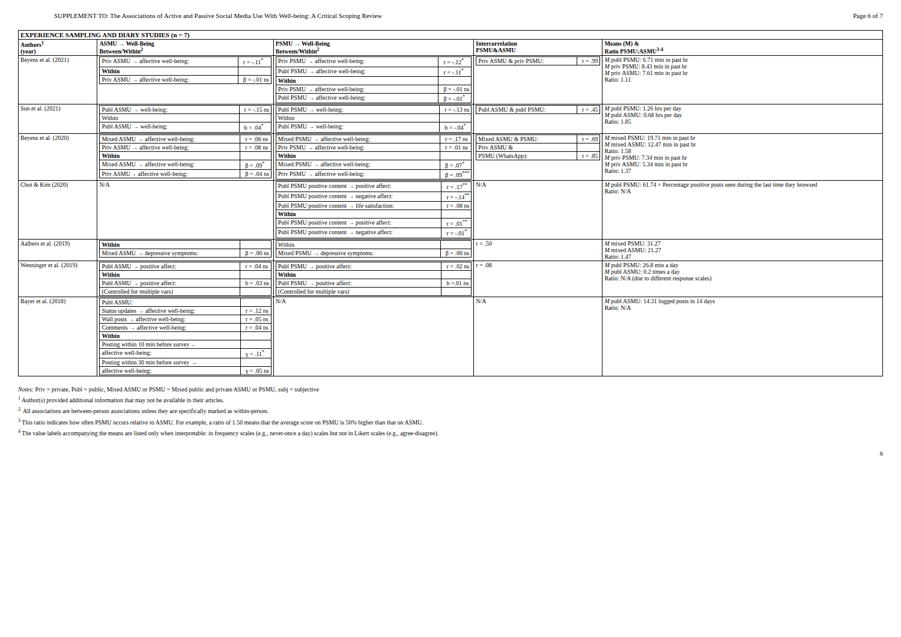Page 6 of 7 SUPPLEMENT TO: The Associations of Active and Passive Social Media Use With Well-being: A Critical Scoping Review
| EXPERIENCE SAMPLING AND DIARY STUDIES (n = 7) |
| Authors 1 (year) | ASMU → Well-Being Between/Within 2 | PSMU → Well-Being Between/Within 2 | Intercorrelation PSMU&ASMU | Means (M) & Ratio PSMU:ASMU 3-4 |
| Beyens et al. (2021) | / Priv ASMU → affective well-being: / r = -.11 * / / Within / / / Priv ASMU → affective well-being: / β = -.01 ns / | / Priv PSMU → affective well-being: / r = -.12 * / / Publ PSMU → affective well-being: / r = -.11 * / / Within / / / Priv PSMU → affective well-being: / β = -.01 ns / / Publ PSMU → affective well-being: / β = -.01 * / | / Priv ASMU & priv PSMU: / r = .99 / | M publ PSMU: 6.71 min in past hr M priv PSMU: 8.43 min in past hr M priv ASMU: 7.61 min in past hr Ratio: 1.11 |
| Sun et al. (2021) | / Publ ASMU → well-being: / r = -.15 ns / / Within / / / Publ ASMU → well-being: / b = .04 * / | / Publ PSMU → well-being: / r = -.13 ns / / Within / / / Publ PSMU → well-being: / b = -.04 * / | / Publ ASMU & publ PSMU: / r = .45 / | M publ PSMU: 1.26 hrs per day M publ ASMU: 0.68 hrs per day Ratio: 1.85 |
| Beyens et al. (2020) | / Mixed ASMU → affective well-being: / r = .06 ns / / Priv ASMU → affective well-being: / r = .08 ns / / Within / / / Mixed ASMU → affective well-being: / β = .09 * / / Priv ASMU → affective well-being: / β = .04 ns / | / Mixed PSMU → affective well-being: / r = .17 ns / / Priv PSMU → affective well-being: / r = .01 ns / / Within / / / Mixed PSMU → affective well-being: / β = .07 * / / Priv PSMU → affective well-being: / β = .09 *** / | / Mixed ASMU & PSMU: / r = .69 / / Priv ASMU & / / / PSMU (WhatsApp): / r = .85 / | M mixed PSMU: 19.71 min in past hr M mixed ASMU: 12.47 min in past hr Ratio: 1.58 M priv PSMU: 7.34 min in past hr M priv ASMU: 5.34 min in past hr Ratio: 1.37 |
| Choi & Kim (2020) | N/A | / Publ PSMU positive content → positive affect: / r = .17 ** / / Publ PSMU positive content → negative affect: / r = -.14 ** / / Publ PSMU positive content → life satisfaction: / r = .08 ns / / Within / / / Publ PSMU positive content → positive affect: / r = .01 ** / / Publ PSMU positive content → negative affect: / r = -.01 * / | N/A | M publ PSMU: 61.74 = Percentage positive posts seen during the last time they browsed Ratio: N/A |
| Aalbers et al. (2019) | / Within / / / Mixed ASMU → depressive symptoms: / β = .00 ns / | / Within / / / Mixed PSMU → depressive symptoms: / β = .00 ns / | r = .50 | M mixed PSMU: 31.27 M mixed ASMU: 21.27 Ratio: 1.47 |
| Wenninger et al. (2019) | / Publ ASMU → positive affect: / r = .04 ns / / Within / / / Publ ASMU → positive affect: / b = .03 ns / / (Controlled for multiple vars) / / | / Publ PSMU → positive affect: / r = .02 ns / / Within / / / Publ PSMU → positive affect: / b =.01 ns / / (Controlled for multiple vars) / / | r = .08 | M publ PSMU: 26.8 min a day M publ ASMU: 0.2 times a day Ratio: N/A (due to different response scales) |
| Bayer et al. (2018) | / Publ ASMU: / / / Status updates → affective well-being: / r = .12 ns / / Wall posts → affective well-being: / r = .05 ns / / Comments → affective well-being: / r = .04 ns / / Within / / / Posting within 10 min before survey → / / / affective well-being: / γ = .11 * / / Posting within 30 min before survey → / / / affective well-being: / γ = .05 ns / | N/A | N/A | M publ ASMU: 14.31 logged posts in 14 days Ratio: N/A |
Notes: Priv = private, Publ = public, Mixed ASMU or PSMU = Mixed public and private ASMU or PSMU, subj = subjective
1 Author(s) provided additional information that may not be available in their articles.
2. All associations are between-person associations unless they are specifically marked as within-person.
3 This ratio indicates how often PSMU occurs relative to ASMU. For example, a ratio of 1.50 means that the average score on PSMU is 50% higher than that on ASMU.
4 The value labels accompanying the means are listed only when interpretable: in frequency scales (e.g., never-once a day) scales but not in Likert scales (e.g., agree-disagree).
6